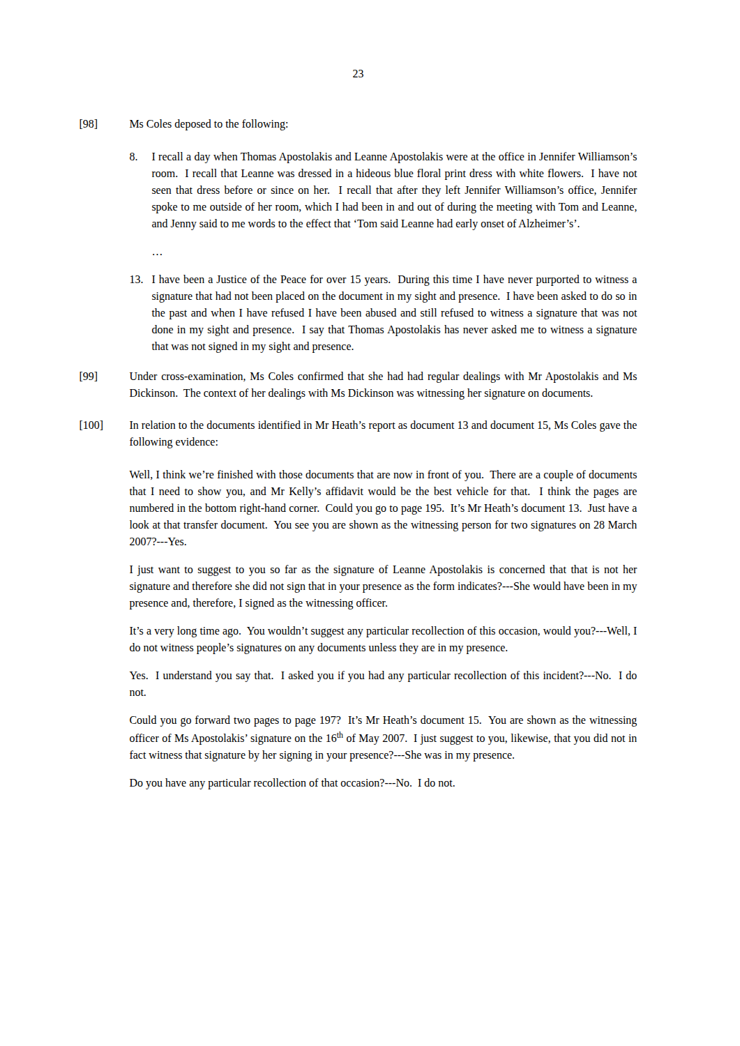23
[98]
Ms Coles deposed to the following:
8.
I recall a day when Thomas Apostolakis and Leanne Apostolakis were at the office in Jennifer Williamson’s room. I recall that Leanne was dressed in a hideous blue floral print dress with white flowers. I have not seen that dress before or since on her. I recall that after they left Jennifer Williamson’s office, Jennifer spoke to me outside of her room, which I had been in and out of during the meeting with Tom and Leanne, and Jenny said to me words to the effect that ‘Tom said Leanne had early onset of Alzheimer’s’.
…
13.
I have been a Justice of the Peace for over 15 years. During this time I have never purported to witness a signature that had not been placed on the document in my sight and presence. I have been asked to do so in the past and when I have refused I have been abused and still refused to witness a signature that was not done in my sight and presence. I say that Thomas Apostolakis has never asked me to witness a signature that was not signed in my sight and presence.
[99]
Under cross-examination, Ms Coles confirmed that she had had regular dealings with Mr Apostolakis and Ms Dickinson. The context of her dealings with Ms Dickinson was witnessing her signature on documents.
[100]
In relation to the documents identified in Mr Heath’s report as document 13 and document 15, Ms Coles gave the following evidence:
Well, I think we’re finished with those documents that are now in front of you. There are a couple of documents that I need to show you, and Mr Kelly’s affidavit would be the best vehicle for that. I think the pages are numbered in the bottom right-hand corner. Could you go to page 195. It’s Mr Heath’s document 13. Just have a look at that transfer document. You see you are shown as the witnessing person for two signatures on 28 March 2007?---Yes.
I just want to suggest to you so far as the signature of Leanne Apostolakis is concerned that that is not her signature and therefore she did not sign that in your presence as the form indicates?---She would have been in my presence and, therefore, I signed as the witnessing officer.
It’s a very long time ago. You wouldn’t suggest any particular recollection of this occasion, would you?---Well, I do not witness people’s signatures on any documents unless they are in my presence.
Yes. I understand you say that. I asked you if you had any particular recollection of this incident?---No. I do not.
Could you go forward two pages to page 197? It’s Mr Heath’s document 15. You are shown as the witnessing officer of Ms Apostolakis’ signature on the 16th of May 2007. I just suggest to you, likewise, that you did not in fact witness that signature by her signing in your presence?---She was in my presence.
Do you have any particular recollection of that occasion?---No. I do not.